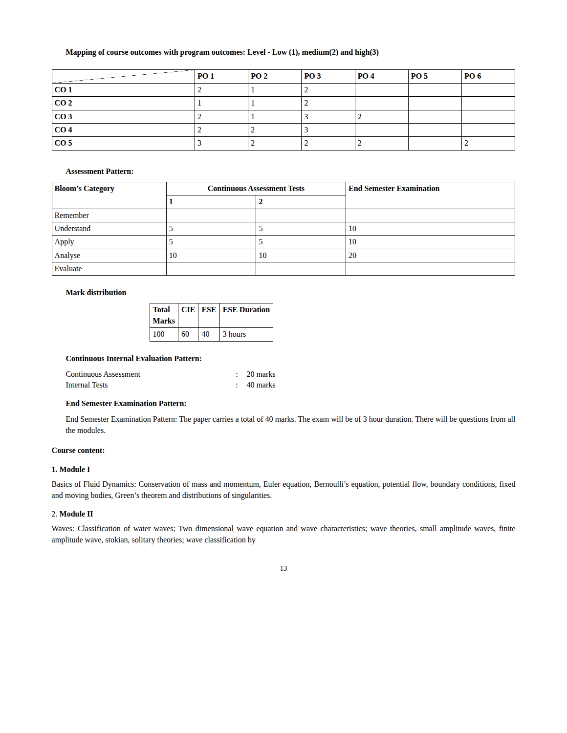Mapping of course outcomes with program outcomes: Level - Low (1), medium(2) and high(3)
| | PO 1 | PO 2 | PO 3 | PO 4 | PO 5 | PO 6 |
| CO 1 | 2 | 1 | 2 | | | |
| CO 2 | 1 | 1 | 2 | | | |
| CO 3 | 2 | 1 | 3 | 2 | | |
| CO 4 | 2 | 2 | 3 | | | |
| CO 5 | 3 | 2 | 2 | 2 | | 2 |
Assessment Pattern:
| Bloom’s Category | Continuous Assessment Tests | End Semester Examination |
| --- | --- | --- |
| 1 | 2 |
| Remember | | | |
| Understand | 5 | 5 | 10 |
| Apply | 5 | 5 | 10 |
| Analyse | 10 | 10 | 20 |
| Evaluate | | | |
Mark distribution
| Total Marks | CIE | ESE | ESE Duration |
| --- | --- | --- | --- |
| 100 | 60 | 40 | 3 hours |
Continuous Internal Evaluation Pattern:
Continuous Assessment : 20 marks
Internal Tests : 40 marks
End Semester Examination Pattern:
End Semester Examination Pattern: The paper carries a total of 40 marks. The exam will be of 3 hour duration. There will be questions from all the modules.
Course content:
1. Module I
Basics of Fluid Dynamics: Conservation of mass and momentum, Euler equation, Bernoulli’s equation, potential flow, boundary conditions, fixed and moving bodies, Green’s theorem and distributions of singularities.
2. Module II
Waves: Classification of water waves; Two dimensional wave equation and wave characteristics; wave theories, small amplitude waves, finite amplitude wave, stokian, solitary theories; wave classification by
13